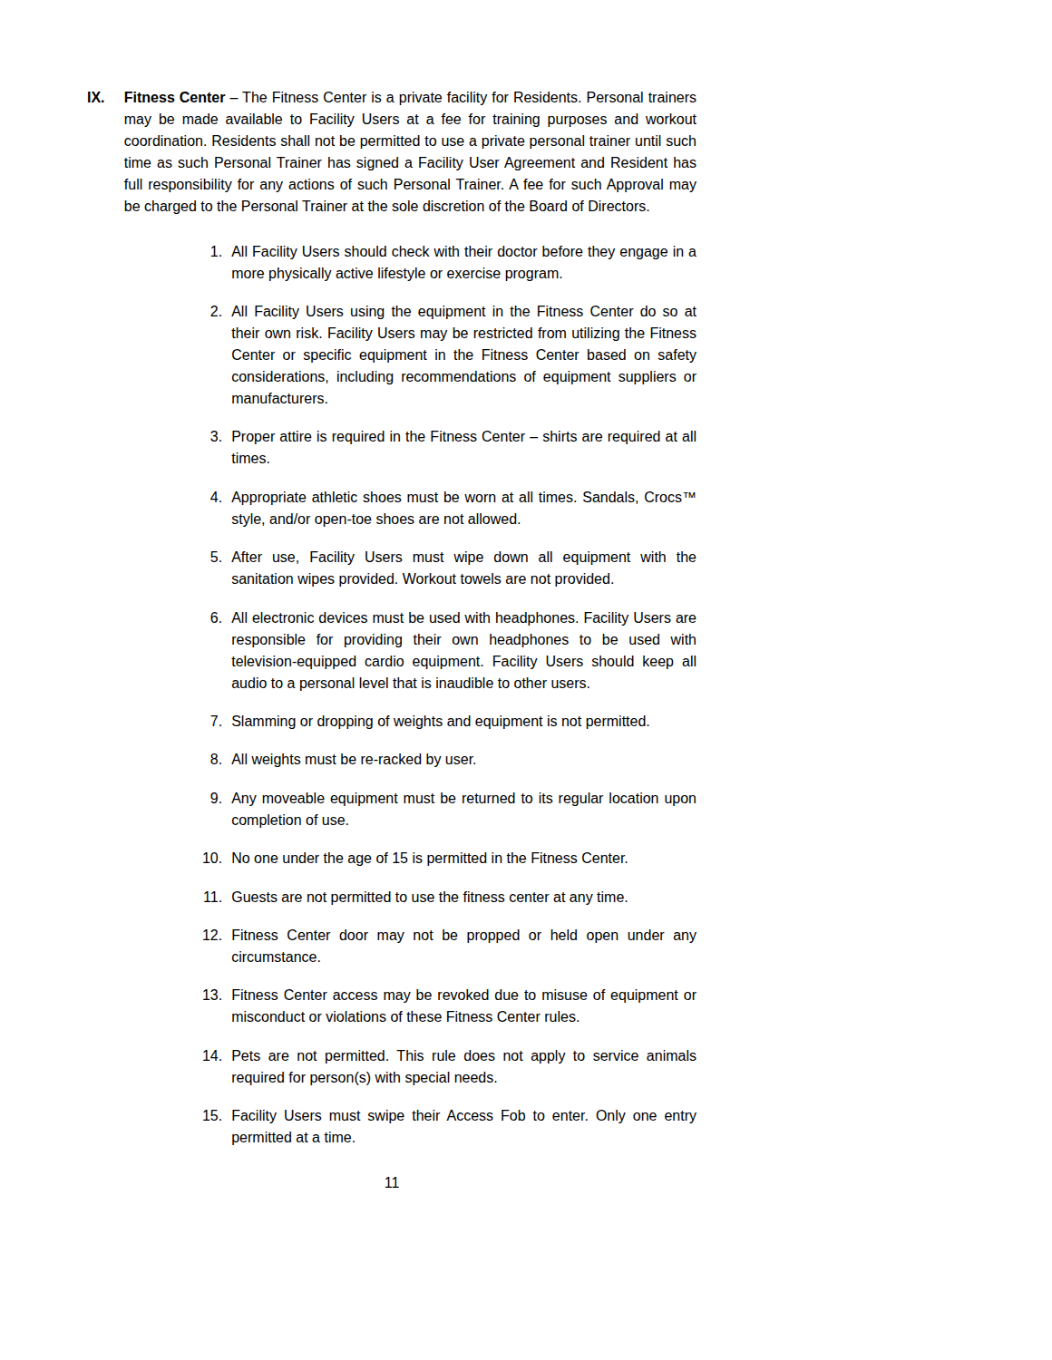IX.
Fitness Center – The Fitness Center is a private facility for Residents. Personal trainers may be made available to Facility Users at a fee for training purposes and workout coordination. Residents shall not be permitted to use a private personal trainer until such time as such Personal Trainer has signed a Facility User Agreement and Resident has full responsibility for any actions of such Personal Trainer. A fee for such Approval may be charged to the Personal Trainer at the sole discretion of the Board of Directors.
All Facility Users should check with their doctor before they engage in a more physically active lifestyle or exercise program.
All Facility Users using the equipment in the Fitness Center do so at their own risk. Facility Users may be restricted from utilizing the Fitness Center or specific equipment in the Fitness Center based on safety considerations, including recommendations of equipment suppliers or manufacturers.
Proper attire is required in the Fitness Center – shirts are required at all times.
Appropriate athletic shoes must be worn at all times. Sandals, Crocs™ style, and/or open-toe shoes are not allowed.
After use, Facility Users must wipe down all equipment with the sanitation wipes provided. Workout towels are not provided.
All electronic devices must be used with headphones. Facility Users are responsible for providing their own headphones to be used with television-equipped cardio equipment. Facility Users should keep all audio to a personal level that is inaudible to other users.
Slamming or dropping of weights and equipment is not permitted.
All weights must be re-racked by user.
Any moveable equipment must be returned to its regular location upon completion of use.
No one under the age of 15 is permitted in the Fitness Center.
Guests are not permitted to use the fitness center at any time.
Fitness Center door may not be propped or held open under any circumstance.
Fitness Center access may be revoked due to misuse of equipment or misconduct or violations of these Fitness Center rules.
Pets are not permitted. This rule does not apply to service animals required for person(s) with special needs.
Facility Users must swipe their Access Fob to enter. Only one entry permitted at a time.
11